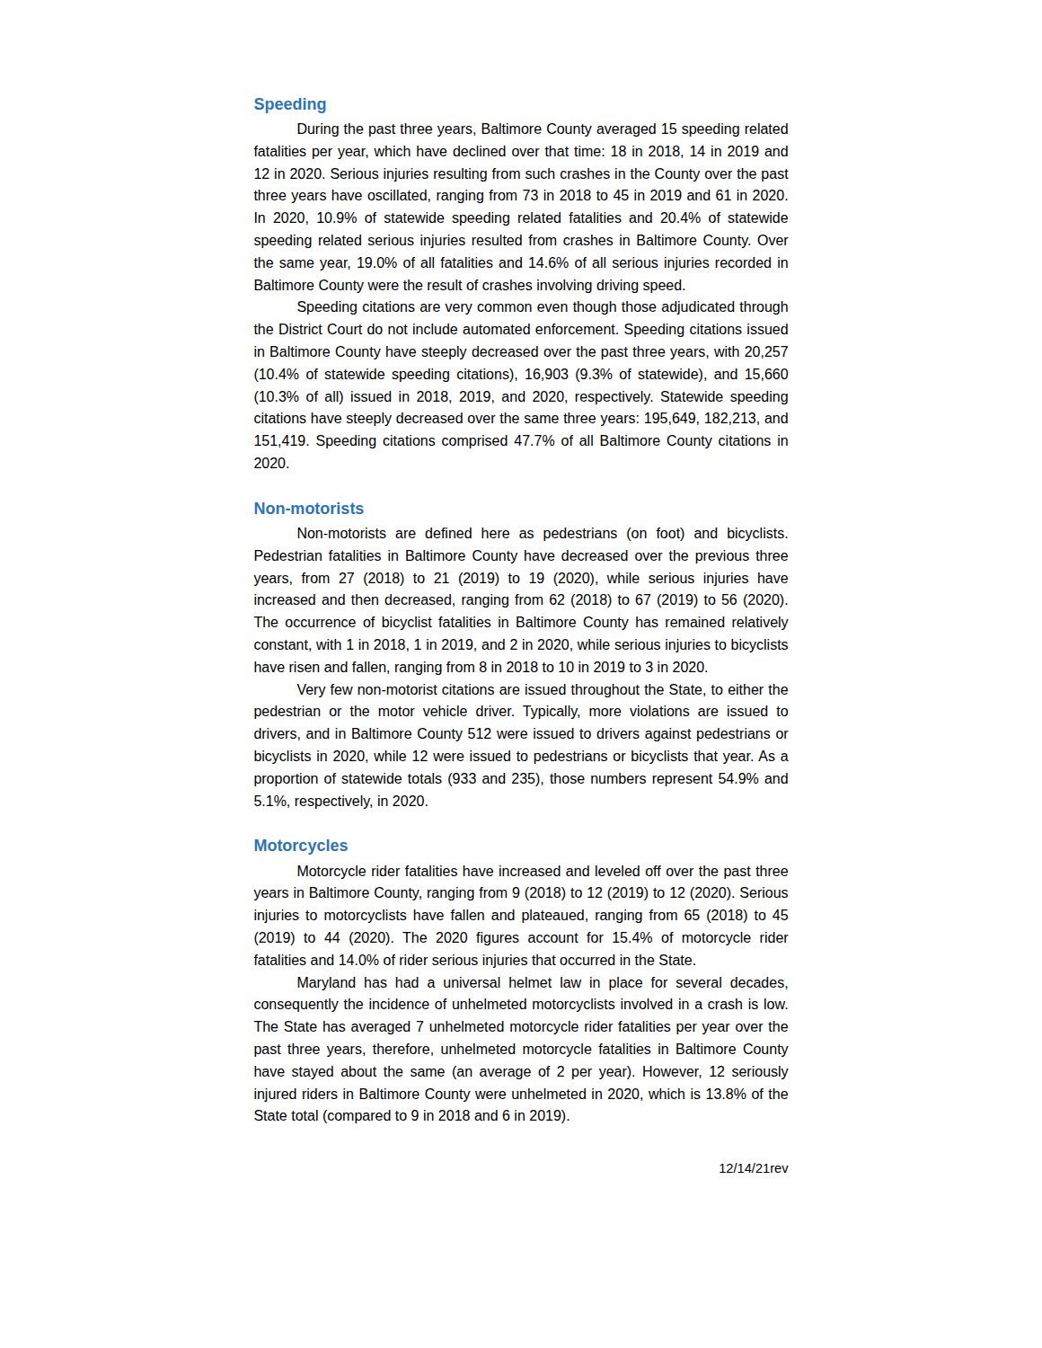Speeding
During the past three years, Baltimore County averaged 15 speeding related fatalities per year, which have declined over that time: 18 in 2018, 14 in 2019 and 12 in 2020. Serious injuries resulting from such crashes in the County over the past three years have oscillated, ranging from 73 in 2018 to 45 in 2019 and 61 in 2020. In 2020, 10.9% of statewide speeding related fatalities and 20.4% of statewide speeding related serious injuries resulted from crashes in Baltimore County. Over the same year, 19.0% of all fatalities and 14.6% of all serious injuries recorded in Baltimore County were the result of crashes involving driving speed.
Speeding citations are very common even though those adjudicated through the District Court do not include automated enforcement. Speeding citations issued in Baltimore County have steeply decreased over the past three years, with 20,257 (10.4% of statewide speeding citations), 16,903 (9.3% of statewide), and 15,660 (10.3% of all) issued in 2018, 2019, and 2020, respectively. Statewide speeding citations have steeply decreased over the same three years: 195,649, 182,213, and 151,419. Speeding citations comprised 47.7% of all Baltimore County citations in 2020.
Non-motorists
Non-motorists are defined here as pedestrians (on foot) and bicyclists. Pedestrian fatalities in Baltimore County have decreased over the previous three years, from 27 (2018) to 21 (2019) to 19 (2020), while serious injuries have increased and then decreased, ranging from 62 (2018) to 67 (2019) to 56 (2020). The occurrence of bicyclist fatalities in Baltimore County has remained relatively constant, with 1 in 2018, 1 in 2019, and 2 in 2020, while serious injuries to bicyclists have risen and fallen, ranging from 8 in 2018 to 10 in 2019 to 3 in 2020.
Very few non-motorist citations are issued throughout the State, to either the pedestrian or the motor vehicle driver. Typically, more violations are issued to drivers, and in Baltimore County 512 were issued to drivers against pedestrians or bicyclists in 2020, while 12 were issued to pedestrians or bicyclists that year. As a proportion of statewide totals (933 and 235), those numbers represent 54.9% and 5.1%, respectively, in 2020.
Motorcycles
Motorcycle rider fatalities have increased and leveled off over the past three years in Baltimore County, ranging from 9 (2018) to 12 (2019) to 12 (2020). Serious injuries to motorcyclists have fallen and plateaued, ranging from 65 (2018) to 45 (2019) to 44 (2020). The 2020 figures account for 15.4% of motorcycle rider fatalities and 14.0% of rider serious injuries that occurred in the State.
Maryland has had a universal helmet law in place for several decades, consequently the incidence of unhelmeted motorcyclists involved in a crash is low. The State has averaged 7 unhelmeted motorcycle rider fatalities per year over the past three years, therefore, unhelmeted motorcycle fatalities in Baltimore County have stayed about the same (an average of 2 per year). However, 12 seriously injured riders in Baltimore County were unhelmeted in 2020, which is 13.8% of the State total (compared to 9 in 2018 and 6 in 2019).
12/14/21rev